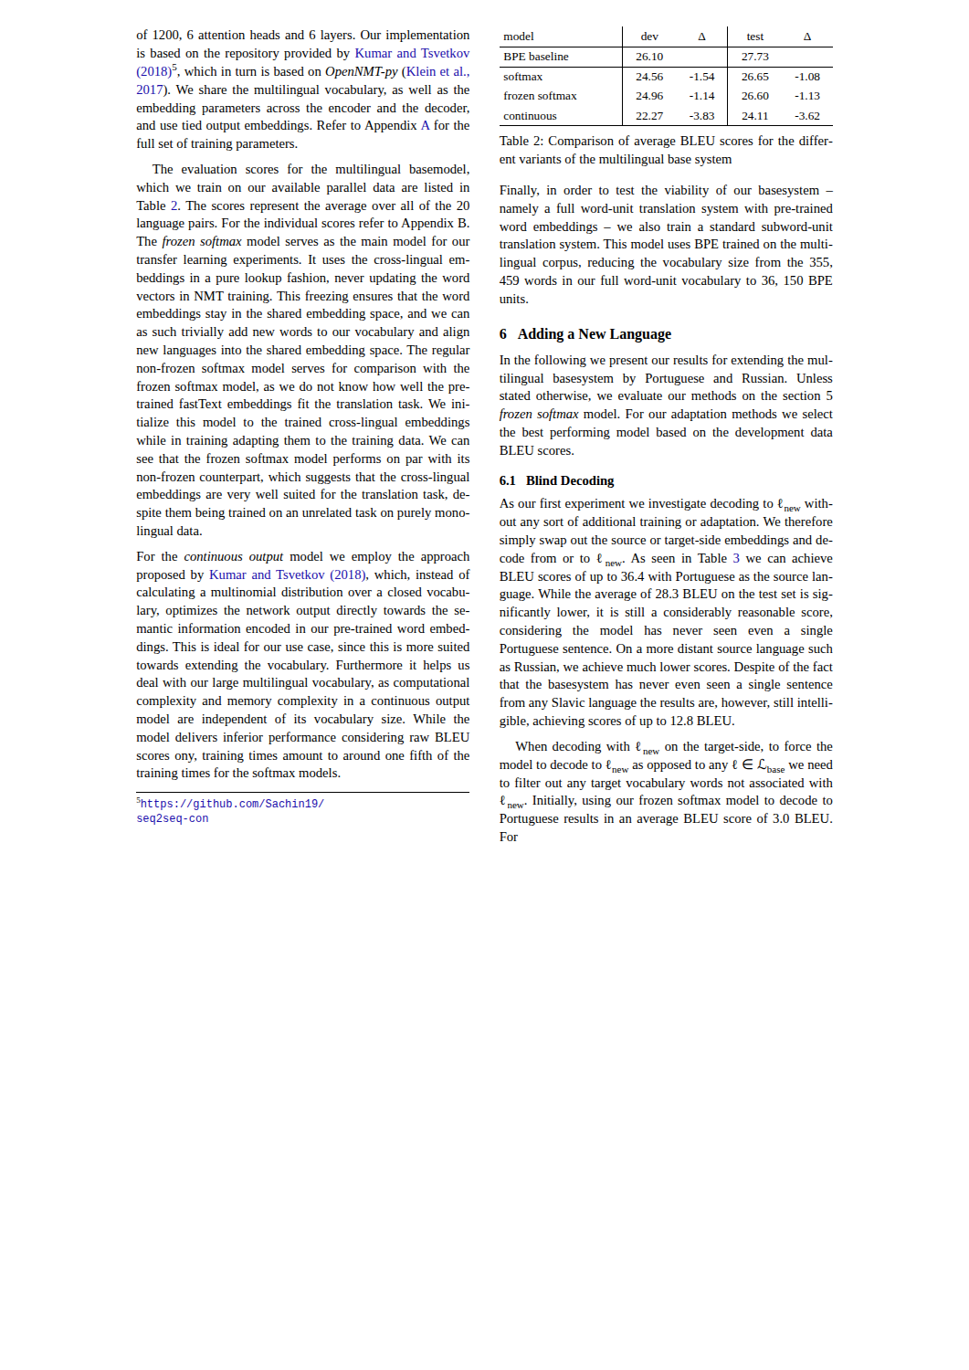of 1200, 6 attention heads and 6 layers. Our implementation is based on the repository provided by Kumar and Tsvetkov (2018)5, which in turn is based on OpenNMT-py (Klein et al., 2017). We share the multilingual vocabulary, as well as the embedding parameters across the encoder and the decoder, and use tied output embeddings. Refer to Appendix A for the full set of training parameters.
The evaluation scores for the multilingual basemodel, which we train on our available parallel data are listed in Table 2. The scores represent the average over all of the 20 language pairs. For the individual scores refer to Appendix B. The frozen softmax model serves as the main model for our transfer learning experiments. It uses the cross-lingual embeddings in a pure lookup fashion, never updating the word vectors in NMT training. This freezing ensures that the word embeddings stay in the shared embedding space, and we can as such trivially add new words to our vocabulary and align new languages into the shared embedding space. The regular non-frozen softmax model serves for comparison with the frozen softmax model, as we do not know how well the pre-trained fastText embeddings fit the translation task. We initialize this model to the trained cross-lingual embeddings while in training adapting them to the training data. We can see that the frozen softmax model performs on par with its non-frozen counterpart, which suggests that the cross-lingual embeddings are very well suited for the translation task, despite them being trained on an unrelated task on purely monolingual data.
For the continuous output model we employ the approach proposed by Kumar and Tsvetkov (2018), which, instead of calculating a multinomial distribution over a closed vocabulary, optimizes the network output directly towards the semantic information encoded in our pre-trained word embeddings. This is ideal for our use case, since this is more suited towards extending the vocabulary. Furthermore it helps us deal with our large multilingual vocabulary, as computational complexity and memory complexity in a continuous output model are independent of its vocabulary size. While the model delivers inferior performance considering raw BLEU scores ony, training times amount to around one fifth of the training times for the softmax models.
5https://github.com/Sachin19/
seq2seq-con
| model | dev | Δ | test | Δ |
| --- | --- | --- | --- | --- |
| BPE baseline | 26.10 | | 27.73 | |
| softmax | 24.56 | -1.54 | 26.65 | -1.08 |
| frozen softmax | 24.96 | -1.14 | 26.60 | -1.13 |
| continuous | 22.27 | -3.83 | 24.11 | -3.62 |
Table 2: Comparison of average BLEU scores for the different variants of the multilingual base system
Finally, in order to test the viability of our basesystem – namely a full word-unit translation system with pre-trained word embeddings – we also train a standard subword-unit translation system. This model uses BPE trained on the multilingual corpus, reducing the vocabulary size from the 355, 459 words in our full word-unit vocabulary to 36, 150 BPE units.
6 Adding a New Language
In the following we present our results for extending the multilingual basesystem by Portuguese and Russian. Unless stated otherwise, we evaluate our methods on the section 5 frozen softmax model. For our adaptation methods we select the best performing model based on the development data BLEU scores.
6.1 Blind Decoding
As our first experiment we investigate decoding to ℓnew without any sort of additional training or adaptation. We therefore simply swap out the source or target-side embeddings and decode from or to ℓnew. As seen in Table 3 we can achieve BLEU scores of up to 36.4 with Portuguese as the source language. While the average of 28.3 BLEU on the test set is significantly lower, it is still a considerably reasonable score, considering the model has never seen even a single Portuguese sentence. On a more distant source language such as Russian, we achieve much lower scores. Despite of the fact that the basesystem has never even seen a single sentence from any Slavic language the results are, however, still intelligible, achieving scores of up to 12.8 BLEU.
When decoding with ℓnew on the target-side, to force the model to decode to ℓnew as opposed to any ℓ ∈ ℒbase we need to filter out any target vocabulary words not associated with ℓnew. Initially, using our frozen softmax model to decode to Portuguese results in an average BLEU score of 3.0 BLEU. For